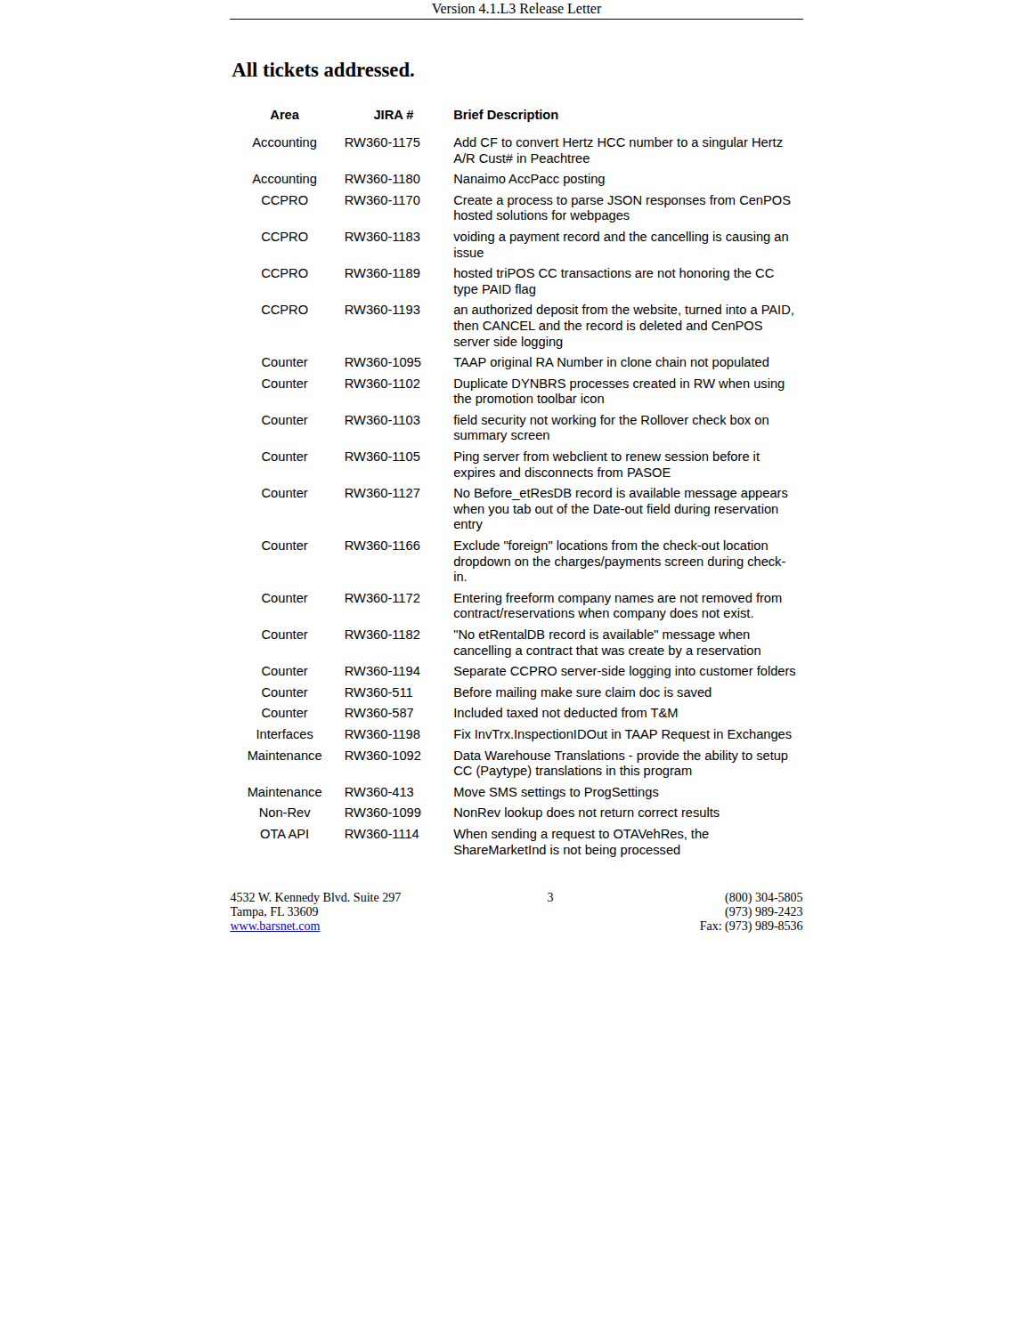Version 4.1.L3 Release Letter
All tickets addressed.
| Area | JIRA # | Brief Description |
| --- | --- | --- |
| Accounting | RW360-1175 | Add CF to convert Hertz HCC number to a singular Hertz A/R Cust# in Peachtree |
| Accounting | RW360-1180 | Nanaimo AccPacc posting |
| CCPRO | RW360-1170 | Create a process to parse JSON responses from CenPOS hosted solutions for webpages |
| CCPRO | RW360-1183 | voiding a payment record and the cancelling is causing an issue |
| CCPRO | RW360-1189 | hosted triPOS CC transactions are not honoring the CC type PAID flag |
| CCPRO | RW360-1193 | an authorized deposit from the website, turned into a PAID, then CANCEL and the record is deleted and CenPOS server side logging |
| Counter | RW360-1095 | TAAP original RA Number in clone chain not populated |
| Counter | RW360-1102 | Duplicate DYNBRS processes created in RW when using the promotion toolbar icon |
| Counter | RW360-1103 | field security not working for the Rollover check box on summary screen |
| Counter | RW360-1105 | Ping server from webclient to renew session before it expires and disconnects from PASOE |
| Counter | RW360-1127 | No Before_etResDB record is available message appears when you tab out of the Date-out field during reservation entry |
| Counter | RW360-1166 | Exclude "foreign" locations from the check-out location dropdown on the charges/payments screen during check-in. |
| Counter | RW360-1172 | Entering freeform company names are not removed from contract/reservations when company does not exist. |
| Counter | RW360-1182 | "No etRentalDB record is available" message when cancelling a contract that was create by a reservation |
| Counter | RW360-1194 | Separate CCPRO server-side logging into customer folders |
| Counter | RW360-511 | Before mailing make sure claim doc is saved |
| Counter | RW360-587 | Included taxed not deducted from T&M |
| Interfaces | RW360-1198 | Fix InvTrx.InspectionIDOut in TAAP Request in Exchanges |
| Maintenance | RW360-1092 | Data Warehouse Translations - provide the ability to setup CC (Paytype) translations in this program |
| Maintenance | RW360-413 | Move SMS settings to ProgSettings |
| Non-Rev | RW360-1099 | NonRev lookup does not return correct results |
| OTA API | RW360-1114 | When sending a request to OTAVehRes, the ShareMarketInd is not being processed |
4532 W. Kennedy Blvd. Suite 297
Tampa, FL 33609
www.barsnet.com
3
(800) 304-5805
(973) 989-2423
Fax: (973) 989-8536